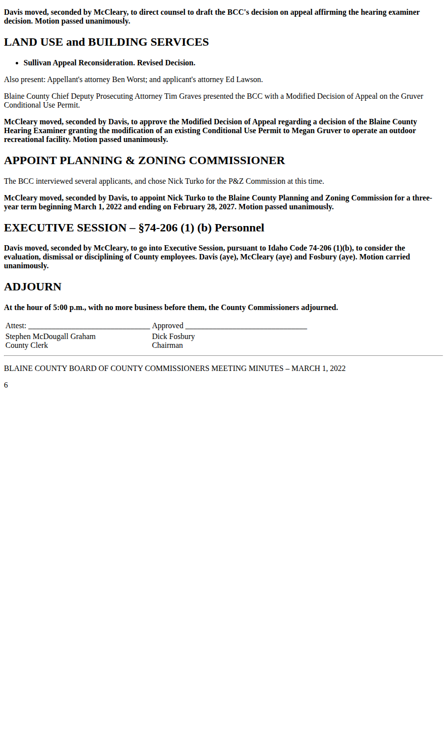Davis moved, seconded by McCleary, to direct counsel to draft the BCC's decision on appeal affirming the hearing examiner decision. Motion passed unanimously.
LAND USE and BUILDING SERVICES
Sullivan Appeal Reconsideration. Revised Decision.
Also present: Appellant's attorney Ben Worst; and applicant's attorney Ed Lawson.
Blaine County Chief Deputy Prosecuting Attorney Tim Graves presented the BCC with a Modified Decision of Appeal on the Gruver Conditional Use Permit.
McCleary moved, seconded by Davis, to approve the Modified Decision of Appeal regarding a decision of the Blaine County Hearing Examiner granting the modification of an existing Conditional Use Permit to Megan Gruver to operate an outdoor recreational facility. Motion passed unanimously.
APPOINT PLANNING & ZONING COMMISSIONER
The BCC interviewed several applicants, and chose Nick Turko for the P&Z Commission at this time.
McCleary moved, seconded by Davis, to appoint Nick Turko to the Blaine County Planning and Zoning Commission for a three-year term beginning March 1, 2022 and ending on February 28, 2027. Motion passed unanimously.
EXECUTIVE SESSION – §74-206 (1) (b) Personnel
Davis moved, seconded by McCleary, to go into Executive Session, pursuant to Idaho Code 74-206 (1)(b), to consider the evaluation, dismissal or disciplining of County employees. Davis (aye), McCleary (aye) and Fosbury (aye). Motion carried unanimously.
ADJOURN
At the hour of 5:00 p.m., with no more business before them, the County Commissioners adjourned.
| Attest: _______________________________ | Approved _______________________________ |
| Stephen McDougall Graham County Clerk | Dick Fosbury Chairman |
BLAINE COUNTY BOARD OF COUNTY COMMISSIONERS MEETING MINUTES – MARCH 1, 2022
6